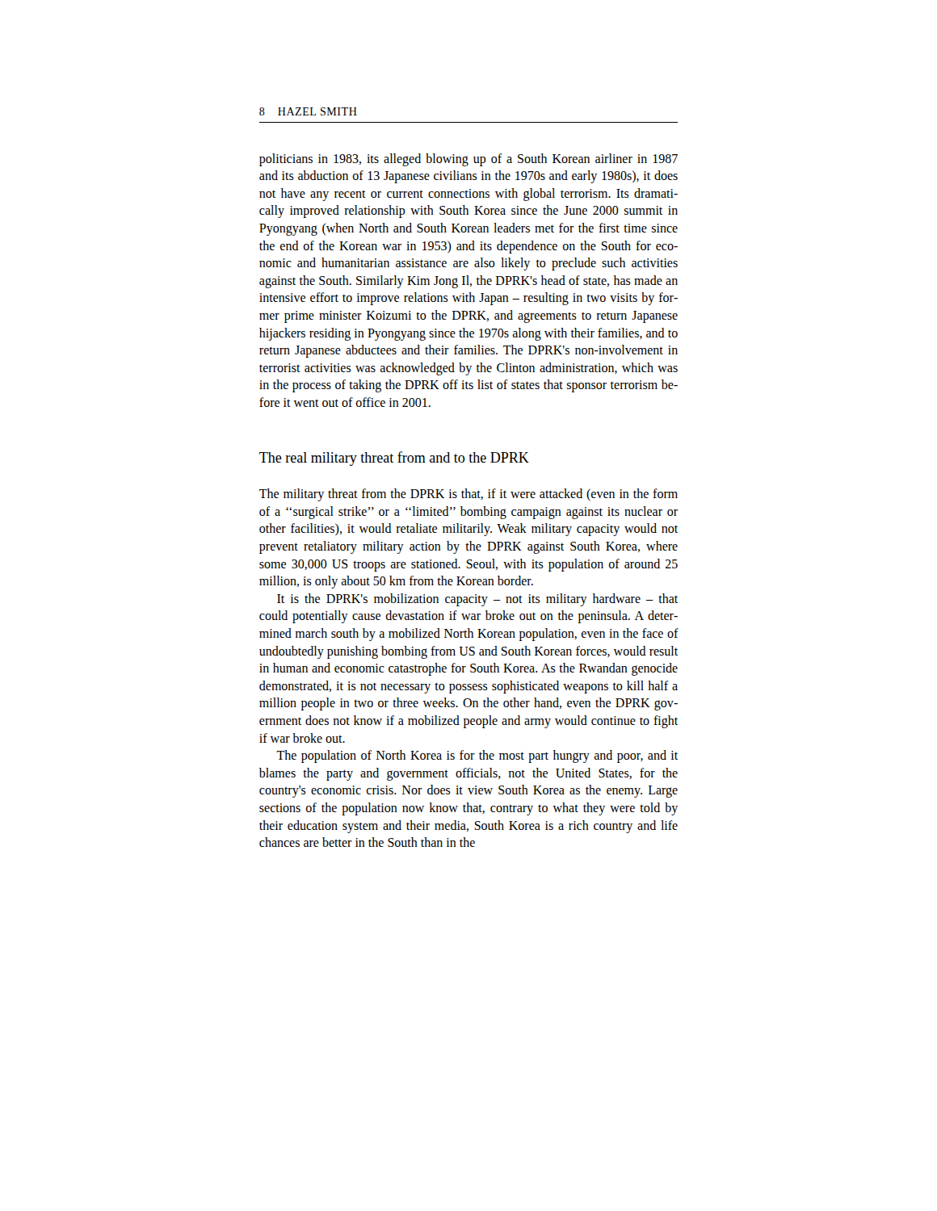8 HAZEL SMITH
politicians in 1983, its alleged blowing up of a South Korean airliner in 1987 and its abduction of 13 Japanese civilians in the 1970s and early 1980s), it does not have any recent or current connections with global terrorism. Its dramatically improved relationship with South Korea since the June 2000 summit in Pyongyang (when North and South Korean leaders met for the first time since the end of the Korean war in 1953) and its dependence on the South for economic and humanitarian assistance are also likely to preclude such activities against the South. Similarly Kim Jong Il, the DPRK's head of state, has made an intensive effort to improve relations with Japan – resulting in two visits by former prime minister Koizumi to the DPRK, and agreements to return Japanese hijackers residing in Pyongyang since the 1970s along with their families, and to return Japanese abductees and their families. The DPRK's non-involvement in terrorist activities was acknowledged by the Clinton administration, which was in the process of taking the DPRK off its list of states that sponsor terrorism before it went out of office in 2001.
The real military threat from and to the DPRK
The military threat from the DPRK is that, if it were attacked (even in the form of a ‘‘surgical strike’’ or a ‘‘limited’’ bombing campaign against its nuclear or other facilities), it would retaliate militarily. Weak military capacity would not prevent retaliatory military action by the DPRK against South Korea, where some 30,000 US troops are stationed. Seoul, with its population of around 25 million, is only about 50 km from the Korean border.
It is the DPRK's mobilization capacity – not its military hardware – that could potentially cause devastation if war broke out on the peninsula. A determined march south by a mobilized North Korean population, even in the face of undoubtedly punishing bombing from US and South Korean forces, would result in human and economic catastrophe for South Korea. As the Rwandan genocide demonstrated, it is not necessary to possess sophisticated weapons to kill half a million people in two or three weeks. On the other hand, even the DPRK government does not know if a mobilized people and army would continue to fight if war broke out.
The population of North Korea is for the most part hungry and poor, and it blames the party and government officials, not the United States, for the country's economic crisis. Nor does it view South Korea as the enemy. Large sections of the population now know that, contrary to what they were told by their education system and their media, South Korea is a rich country and life chances are better in the South than in the